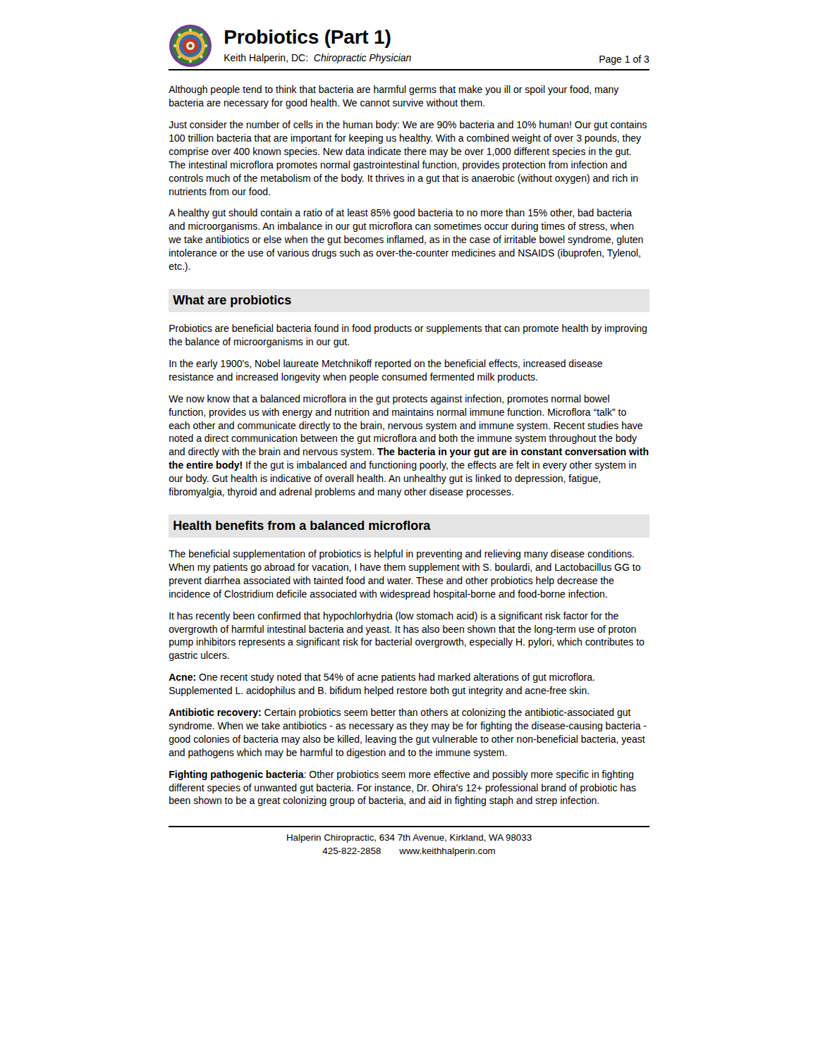Probiotics (Part 1)
Keith Halperin, DC: Chiropractic Physician
Page 1 of 3
Although people tend to think that bacteria are harmful germs that make you ill or spoil your food, many bacteria are necessary for good health. We cannot survive without them.
Just consider the number of cells in the human body: We are 90% bacteria and 10% human! Our gut contains 100 trillion bacteria that are important for keeping us healthy. With a combined weight of over 3 pounds, they comprise over 400 known species. New data indicate there may be over 1,000 different species in the gut. The intestinal microflora promotes normal gastrointestinal function, provides protection from infection and controls much of the metabolism of the body. It thrives in a gut that is anaerobic (without oxygen) and rich in nutrients from our food.
A healthy gut should contain a ratio of at least 85% good bacteria to no more than 15% other, bad bacteria and microorganisms. An imbalance in our gut microflora can sometimes occur during times of stress, when we take antibiotics or else when the gut becomes inflamed, as in the case of irritable bowel syndrome, gluten intolerance or the use of various drugs such as over-the-counter medicines and NSAIDS (ibuprofen, Tylenol, etc.).
What are probiotics
Probiotics are beneficial bacteria found in food products or supplements that can promote health by improving the balance of microorganisms in our gut.
In the early 1900's, Nobel laureate Metchnikoff reported on the beneficial effects, increased disease resistance and increased longevity when people consumed fermented milk products.
We now know that a balanced microflora in the gut protects against infection, promotes normal bowel function, provides us with energy and nutrition and maintains normal immune function. Microflora “talk” to each other and communicate directly to the brain, nervous system and immune system. Recent studies have noted a direct communication between the gut microflora and both the immune system throughout the body and directly with the brain and nervous system. The bacteria in your gut are in constant conversation with the entire body! If the gut is imbalanced and functioning poorly, the effects are felt in every other system in our body. Gut health is indicative of overall health. An unhealthy gut is linked to depression, fatigue, fibromyalgia, thyroid and adrenal problems and many other disease processes.
Health benefits from a balanced microflora
The beneficial supplementation of probiotics is helpful in preventing and relieving many disease conditions. When my patients go abroad for vacation, I have them supplement with S. boulardi, and Lactobacillus GG to prevent diarrhea associated with tainted food and water. These and other probiotics help decrease the incidence of Clostridium deficile associated with widespread hospital-borne and food-borne infection.
It has recently been confirmed that hypochlorhydria (low stomach acid) is a significant risk factor for the overgrowth of harmful intestinal bacteria and yeast. It has also been shown that the long-term use of proton pump inhibitors represents a significant risk for bacterial overgrowth, especially H. pylori, which contributes to gastric ulcers.
Acne: One recent study noted that 54% of acne patients had marked alterations of gut microflora. Supplemented L. acidophilus and B. bifidum helped restore both gut integrity and acne-free skin.
Antibiotic recovery: Certain probiotics seem better than others at colonizing the antibiotic-associated gut syndrome. When we take antibiotics - as necessary as they may be for fighting the disease-causing bacteria - good colonies of bacteria may also be killed, leaving the gut vulnerable to other non-beneficial bacteria, yeast and pathogens which may be harmful to digestion and to the immune system.
Fighting pathogenic bacteria: Other probiotics seem more effective and possibly more specific in fighting different species of unwanted gut bacteria. For instance, Dr. Ohira's 12+ professional brand of probiotic has been shown to be a great colonizing group of bacteria, and aid in fighting staph and strep infection.
Halperin Chiropractic, 634 7th Avenue, Kirkland, WA 98033
425-822-2858 www.keithhalperin.com